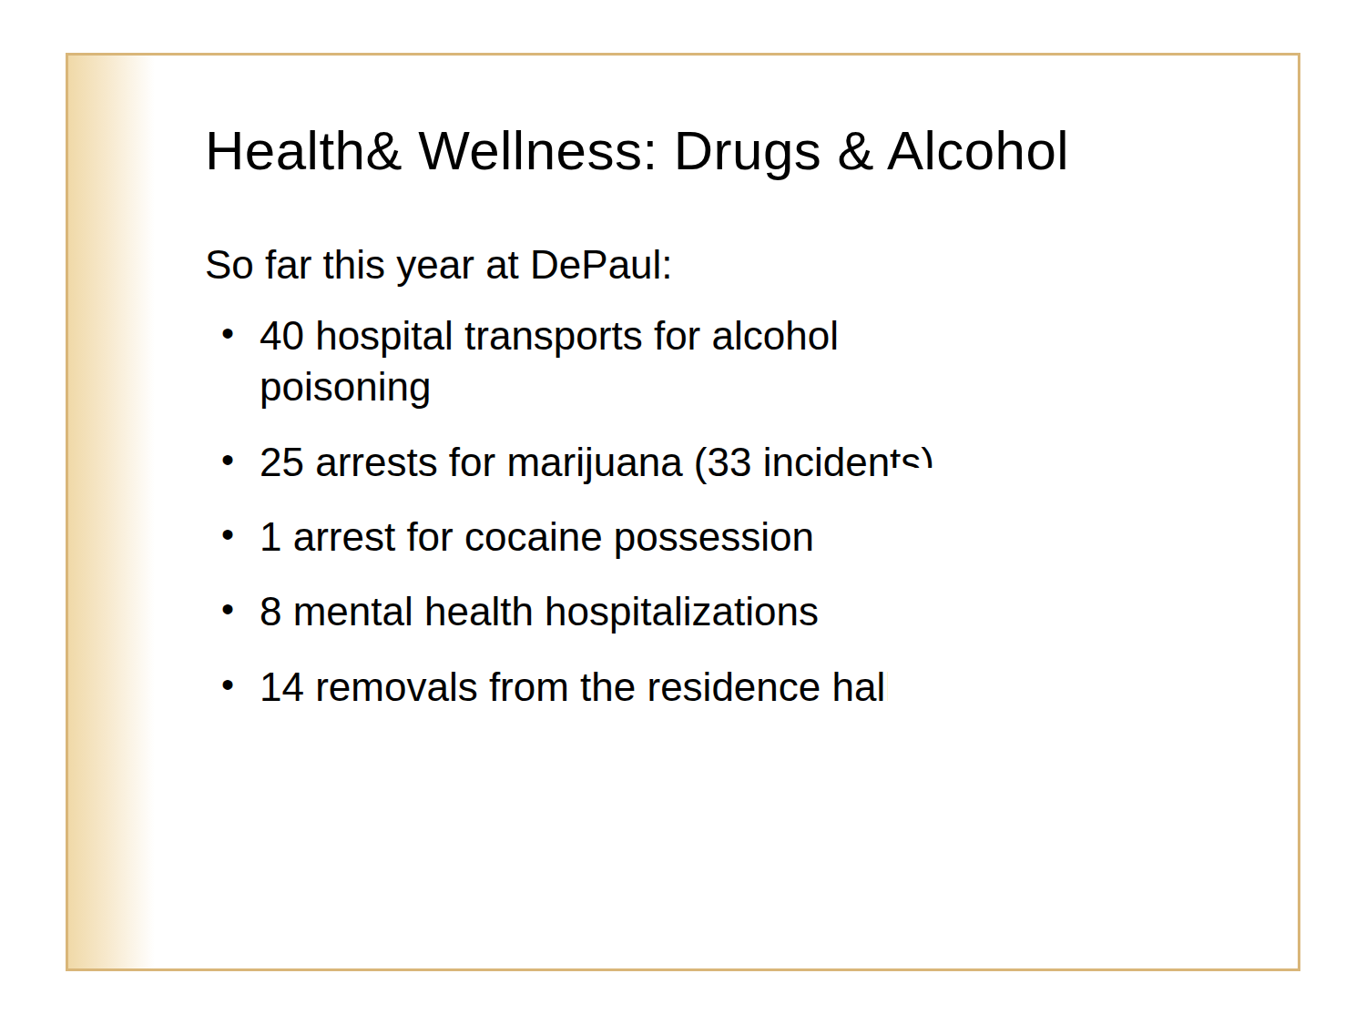Health& Wellness: Drugs & Alcohol
So far this year at DePaul:
40 hospital transports for alcohol poisoning
25 arrests for marijuana (33 incidents)
1 arrest for cocaine possession
8 mental health hospitalizations
14 removals from the residence halls